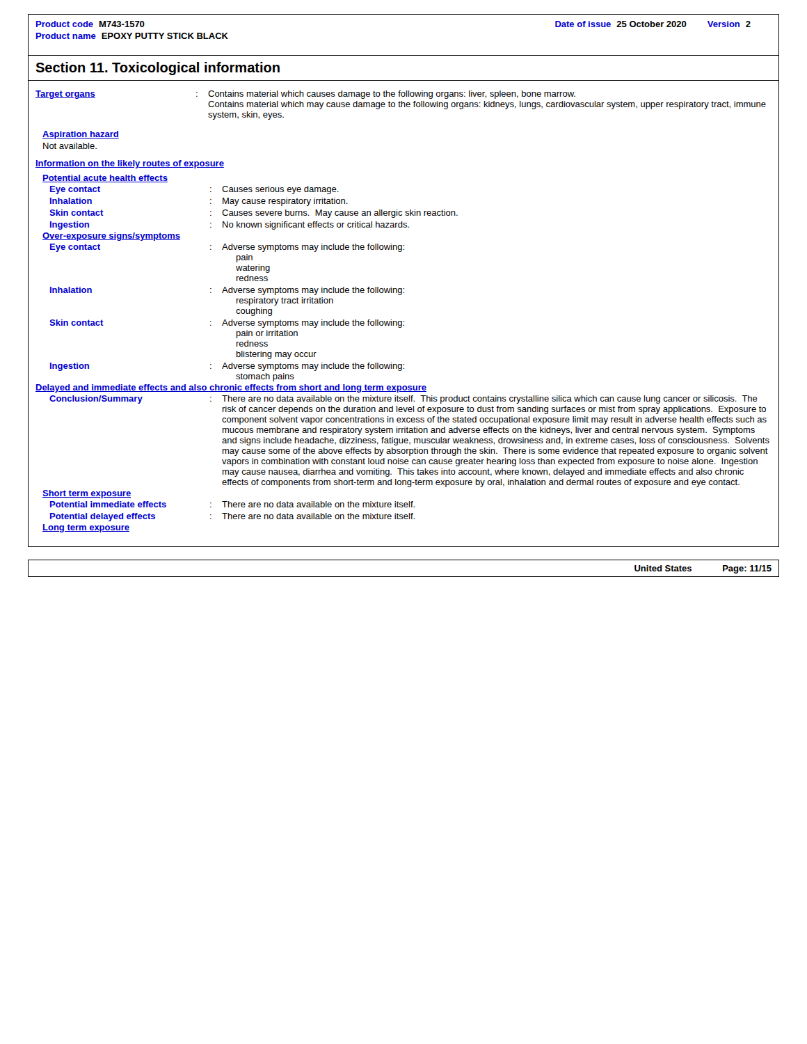Product code M743-1570 Date of issue 25 October 2020 Version 2
Product name EPOXY PUTTY STICK BLACK
Section 11. Toxicological information
| Target organs | : | Contains material which causes damage to the following organs: liver, spleen, bone marrow. Contains material which may cause damage to the following organs: kidneys, lungs, cardiovascular system, upper respiratory tract, immune system, skin, eyes. |
Aspiration hazard
Not available.
Information on the likely routes of exposure
Potential acute health effects
| Eye contact | : | Causes serious eye damage. |
| Inhalation | : | May cause respiratory irritation. |
| Skin contact | : | Causes severe burns. May cause an allergic skin reaction. |
| Ingestion | : | No known significant effects or critical hazards. |
Over-exposure signs/symptoms
| Eye contact | : | Adverse symptoms may include the following: pain watering redness |
| Inhalation | : | Adverse symptoms may include the following: respiratory tract irritation coughing |
| Skin contact | : | Adverse symptoms may include the following: pain or irritation redness blistering may occur |
| Ingestion | : | Adverse symptoms may include the following: stomach pains |
Delayed and immediate effects and also chronic effects from short and long term exposure
| Conclusion/Summary | : | There are no data available on the mixture itself. This product contains crystalline silica which can cause lung cancer or silicosis. The risk of cancer depends on the duration and level of exposure to dust from sanding surfaces or mist from spray applications. Exposure to component solvent vapor concentrations in excess of the stated occupational exposure limit may result in adverse health effects such as mucous membrane and respiratory system irritation and adverse effects on the kidneys, liver and central nervous system. Symptoms and signs include headache, dizziness, fatigue, muscular weakness, drowsiness and, in extreme cases, loss of consciousness. Solvents may cause some of the above effects by absorption through the skin. There is some evidence that repeated exposure to organic solvent vapors in combination with constant loud noise can cause greater hearing loss than expected from exposure to noise alone. Ingestion may cause nausea, diarrhea and vomiting. This takes into account, where known, delayed and immediate effects and also chronic effects of components from short-term and long-term exposure by oral, inhalation and dermal routes of exposure and eye contact. |
Short term exposure
| Potential immediate effects | : | There are no data available on the mixture itself. |
| Potential delayed effects | : | There are no data available on the mixture itself. |
Long term exposure
United States Page: 11/15